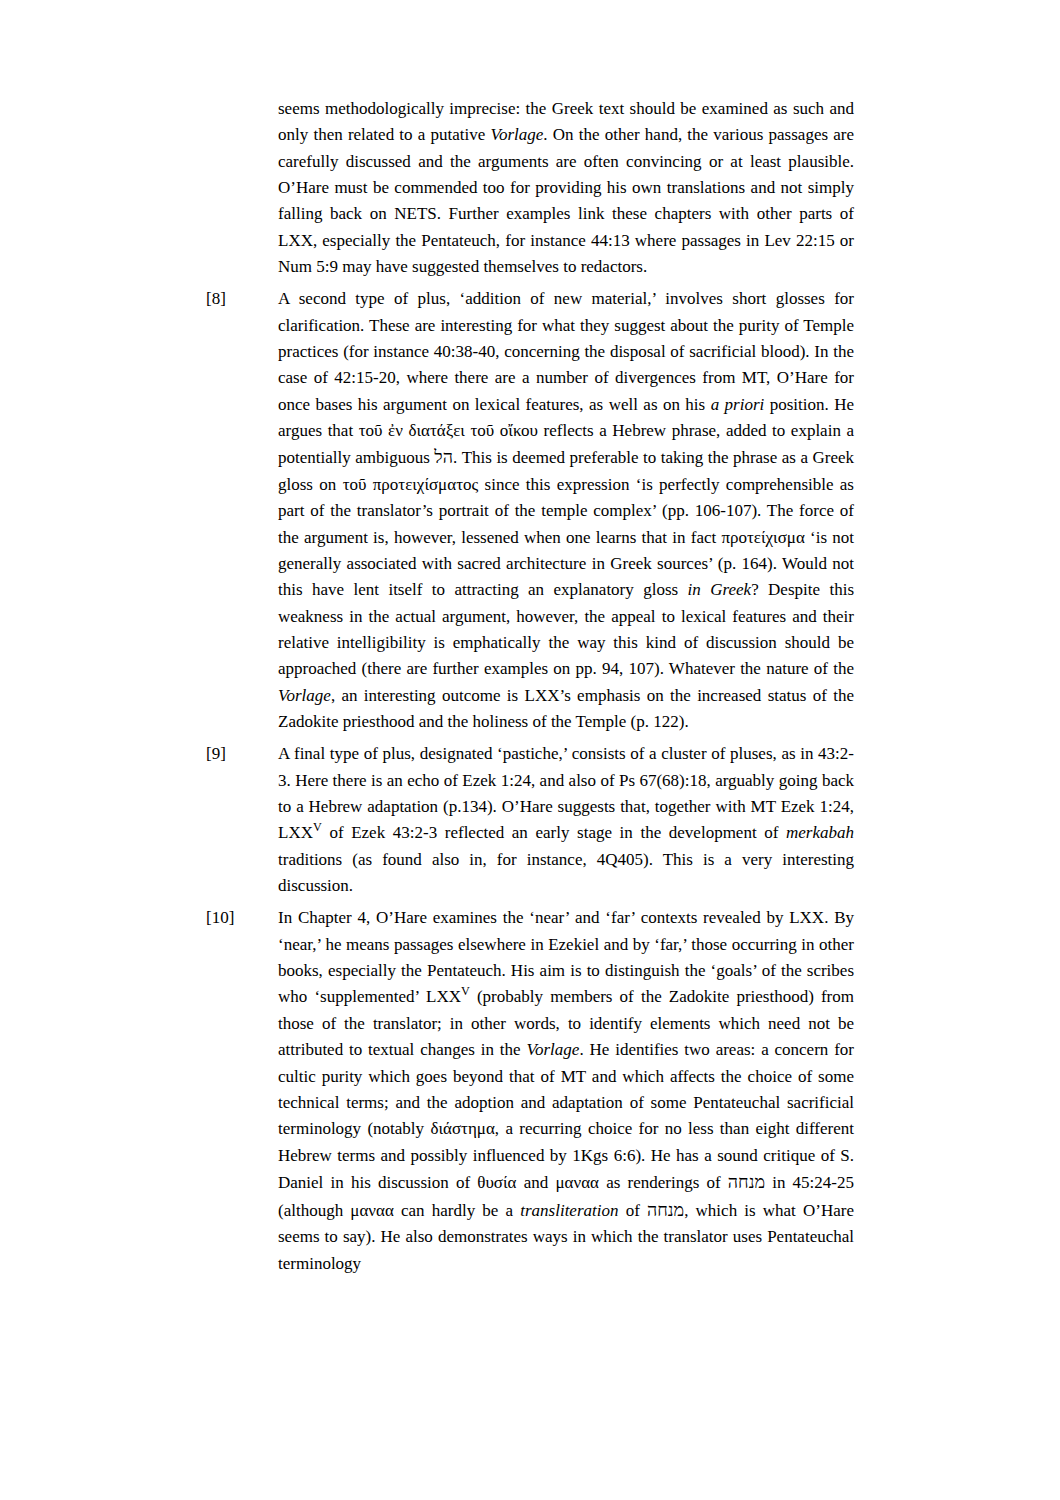seems methodologically imprecise: the Greek text should be examined as such and only then related to a putative Vorlage. On the other hand, the various passages are carefully discussed and the arguments are often convincing or at least plausible. O’Hare must be commended too for providing his own translations and not simply falling back on NETS. Further examples link these chapters with other parts of LXX, especially the Pentateuch, for instance 44:13 where passages in Lev 22:15 or Num 5:9 may have suggested themselves to redactors.
[8]
A second type of plus, ‘addition of new material,’ involves short glosses for clarification. These are interesting for what they suggest about the purity of Temple practices (for instance 40:38-40, concerning the disposal of sacrificial blood). In the case of 42:15-20, where there are a number of divergences from MT, O’Hare for once bases his argument on lexical features, as well as on his a priori position. He argues that τοῦ ἐν διατάξει τοῦ οἴκου reflects a Hebrew phrase, added to explain a potentially ambiguous הל. This is deemed preferable to taking the phrase as a Greek gloss on τοῦ προτειχίσματος since this expression ‘is perfectly comprehensible as part of the translator’s portrait of the temple complex’ (pp. 106-107). The force of the argument is, however, lessened when one learns that in fact προτείχισμα ‘is not generally associated with sacred architecture in Greek sources’ (p. 164). Would not this have lent itself to attracting an explanatory gloss in Greek? Despite this weakness in the actual argument, however, the appeal to lexical features and their relative intelligibility is emphatically the way this kind of discussion should be approached (there are further examples on pp. 94, 107). Whatever the nature of the Vorlage, an interesting outcome is LXX’s emphasis on the increased status of the Zadokite priesthood and the holiness of the Temple (p. 122).
[9]
A final type of plus, designated ‘pastiche,’ consists of a cluster of pluses, as in 43:2-3. Here there is an echo of Ezek 1:24, and also of Ps 67(68):18, arguably going back to a Hebrew adaptation (p.134). O’Hare suggests that, together with MT Ezek 1:24, LXXV of Ezek 43:2-3 reflected an early stage in the development of merkabah traditions (as found also in, for instance, 4Q405). This is a very interesting discussion.
[10]
In Chapter 4, O’Hare examines the ‘near’ and ‘far’ contexts revealed by LXX. By ‘near,’ he means passages elsewhere in Ezekiel and by ‘far,’ those occurring in other books, especially the Pentateuch. His aim is to distinguish the ‘goals’ of the scribes who ‘supplemented’ LXXV (probably members of the Zadokite priesthood) from those of the translator; in other words, to identify elements which need not be attributed to textual changes in the Vorlage. He identifies two areas: a concern for cultic purity which goes beyond that of MT and which affects the choice of some technical terms; and the adoption and adaptation of some Pentateuchal sacrificial terminology (notably διάστημα, a recurring choice for no less than eight different Hebrew terms and possibly influenced by 1Kgs 6:6). He has a sound critique of S. Daniel in his discussion of θυσία and μαναα as renderings of מנחה in 45:24-25 (although μαναα can hardly be a transliteration of מנחה, which is what O’Hare seems to say). He also demonstrates ways in which the translator uses Pentateuchal terminology